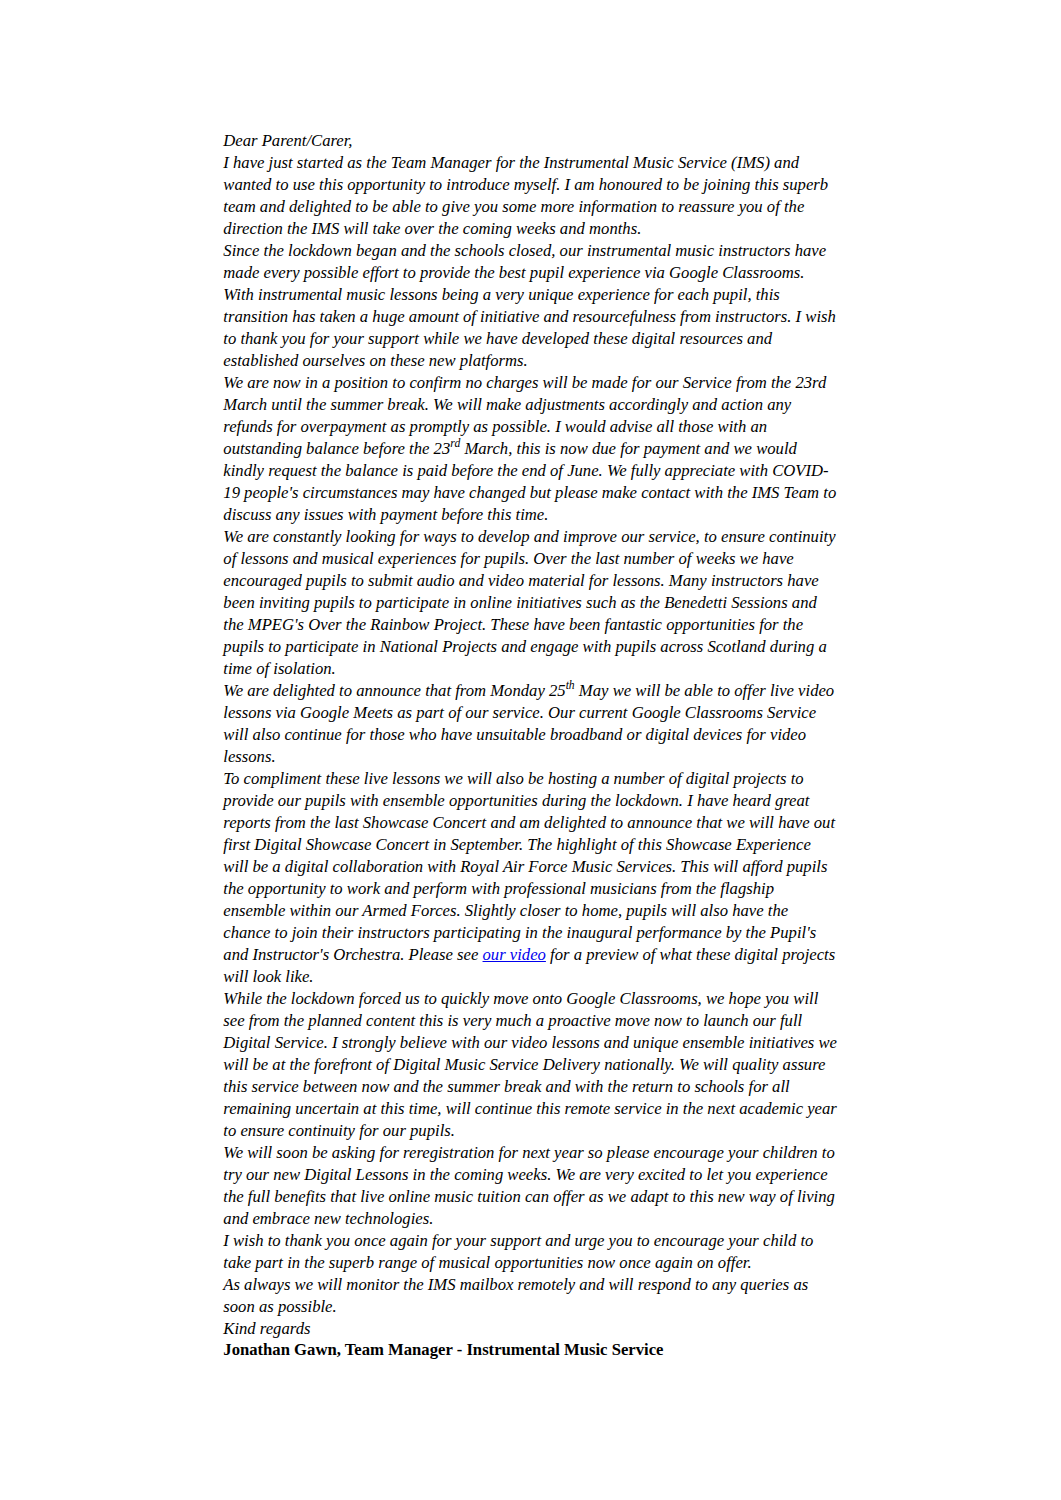Dear Parent/Carer,
I have just started as the Team Manager for the Instrumental Music Service (IMS) and wanted to use this opportunity to introduce myself. I am honoured to be joining this superb team and delighted to be able to give you some more information to reassure you of the direction the IMS will take over the coming weeks and months.
Since the lockdown began and the schools closed, our instrumental music instructors have made every possible effort to provide the best pupil experience via Google Classrooms. With instrumental music lessons being a very unique experience for each pupil, this transition has taken a huge amount of initiative and resourcefulness from instructors. I wish to thank you for your support while we have developed these digital resources and established ourselves on these new platforms.
We are now in a position to confirm no charges will be made for our Service from the 23rd March until the summer break. We will make adjustments accordingly and action any refunds for overpayment as promptly as possible. I would advise all those with an outstanding balance before the 23rd March, this is now due for payment and we would kindly request the balance is paid before the end of June. We fully appreciate with COVID-19 people's circumstances may have changed but please make contact with the IMS Team to discuss any issues with payment before this time.
We are constantly looking for ways to develop and improve our service, to ensure continuity of lessons and musical experiences for pupils. Over the last number of weeks we have encouraged pupils to submit audio and video material for lessons. Many instructors have been inviting pupils to participate in online initiatives such as the Benedetti Sessions and the MPEG's Over the Rainbow Project. These have been fantastic opportunities for the pupils to participate in National Projects and engage with pupils across Scotland during a time of isolation.
We are delighted to announce that from Monday 25th May we will be able to offer live video lessons via Google Meets as part of our service. Our current Google Classrooms Service will also continue for those who have unsuitable broadband or digital devices for video lessons.
To compliment these live lessons we will also be hosting a number of digital projects to provide our pupils with ensemble opportunities during the lockdown. I have heard great reports from the last Showcase Concert and am delighted to announce that we will have out first Digital Showcase Concert in September. The highlight of this Showcase Experience will be a digital collaboration with Royal Air Force Music Services. This will afford pupils the opportunity to work and perform with professional musicians from the flagship ensemble within our Armed Forces. Slightly closer to home, pupils will also have the chance to join their instructors participating in the inaugural performance by the Pupil's and Instructor's Orchestra. Please see our video for a preview of what these digital projects will look like.
While the lockdown forced us to quickly move onto Google Classrooms, we hope you will see from the planned content this is very much a proactive move now to launch our full Digital Service. I strongly believe with our video lessons and unique ensemble initiatives we will be at the forefront of Digital Music Service Delivery nationally. We will quality assure this service between now and the summer break and with the return to schools for all remaining uncertain at this time, will continue this remote service in the next academic year to ensure continuity for our pupils.
We will soon be asking for reregistration for next year so please encourage your children to try our new Digital Lessons in the coming weeks. We are very excited to let you experience the full benefits that live online music tuition can offer as we adapt to this new way of living and embrace new technologies.
I wish to thank you once again for your support and urge you to encourage your child to take part in the superb range of musical opportunities now once again on offer.
As always we will monitor the IMS mailbox remotely and will respond to any queries as soon as possible.
Kind regards
Jonathan Gawn, Team Manager - Instrumental Music Service